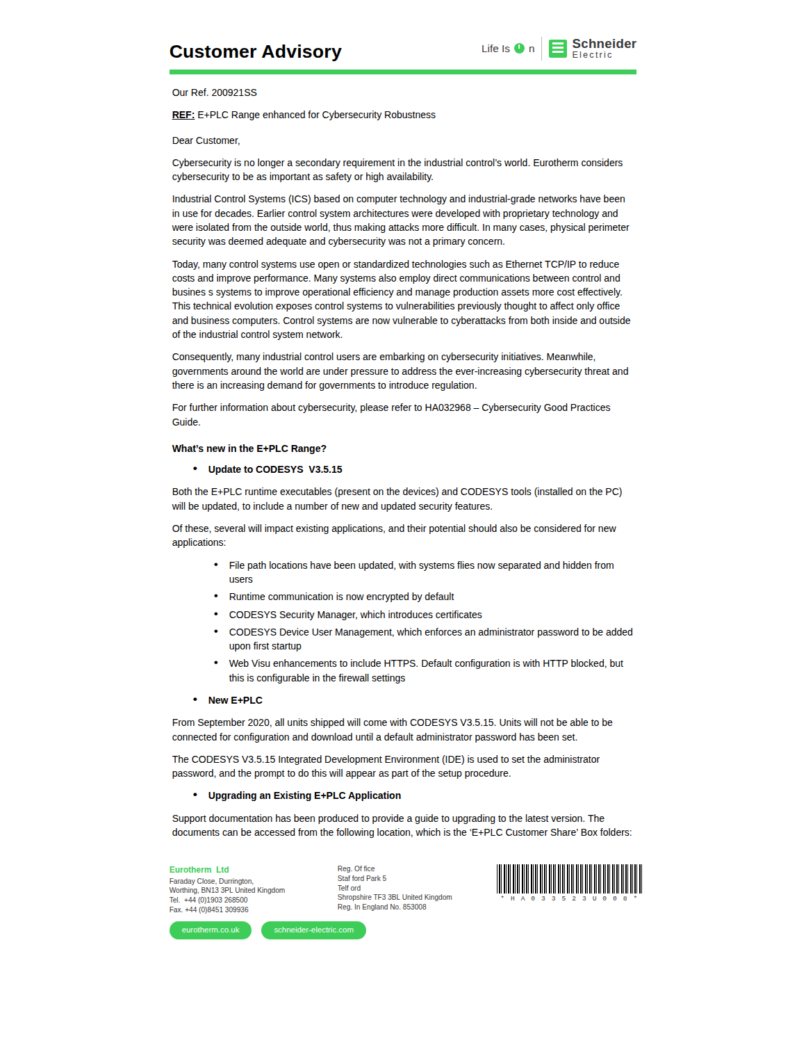Customer Advisory
Life Is n
Schneider
Electric
Our Ref. 200921SS
REF: E+PLC Range enhanced for Cybersecurity Robustness
Dear Customer,
Cybersecurity is no longer a secondary requirement in the industrial control’s world. Eurotherm considers cybersecurity to be as important as safety or high availability.
Industrial Control Systems (ICS) based on computer technology and industrial-grade networks have been in use for decades. Earlier control system architectures were developed with proprietary technology and were isolated from the outside world, thus making attacks more difficult. In many cases, physical perimeter security was deemed adequate and cybersecurity was not a primary concern.
Today, many control systems use open or standardized technologies such as Ethernet TCP/IP to reduce costs and improve performance. Many systems also employ direct communications between control and busines s systems to improve operational efficiency and manage production assets more cost effectively. This technical evolution exposes control systems to vulnerabilities previously thought to affect only office and business computers. Control systems are now vulnerable to cyberattacks from both inside and outside of the industrial control system network.
Consequently, many industrial control users are embarking on cybersecurity initiatives. Meanwhile, governments around the world are under pressure to address the ever-increasing cybersecurity threat and there is an increasing demand for governments to introduce regulation.
For further information about cybersecurity, please refer to HA032968 – Cybersecurity Good Practices Guide.
What’s new in the E+PLC Range?
Update to CODESYS V3.5.15
Both the E+PLC runtime executables (present on the devices) and CODESYS tools (installed on the PC) will be updated, to include a number of new and updated security features.
Of these, several will impact existing applications, and their potential should also be considered for new applications:
File path locations have been updated, with systems flies now separated and hidden from users
Runtime communication is now encrypted by default
CODESYS Security Manager, which introduces certificates
CODESYS Device User Management, which enforces an administrator password to be added upon first startup
Web Visu enhancements to include HTTPS. Default configuration is with HTTP blocked, but this is configurable in the firewall settings
New E+PLC
From September 2020, all units shipped will come with CODESYS V3.5.15. Units will not be able to be connected for configuration and download until a default administrator password has been set.
The CODESYS V3.5.15 Integrated Development Environment (IDE) is used to set the administrator password, and the prompt to do this will appear as part of the setup procedure.
Upgrading an Existing E+PLC Application
Support documentation has been produced to provide a guide to upgrading to the latest version. The documents can be accessed from the following location, which is the ‘E+PLC Customer Share’ Box folders:
Eurotherm Ltd
Faraday Close, Durrington,
Worthing, BN13 3PL United Kingdom
Tel. +44 (0)1903 268500
Fax. +44 (0)8451 309936
Reg. Of fice
Staf ford Park 5
Telf ord
Shropshire TF3 3BL United Kingdom
Reg. In England No. 853008
* H A 0 3 3 5 2 3 U 0 0 8 *
eurotherm.co.uk schneider-electric.com